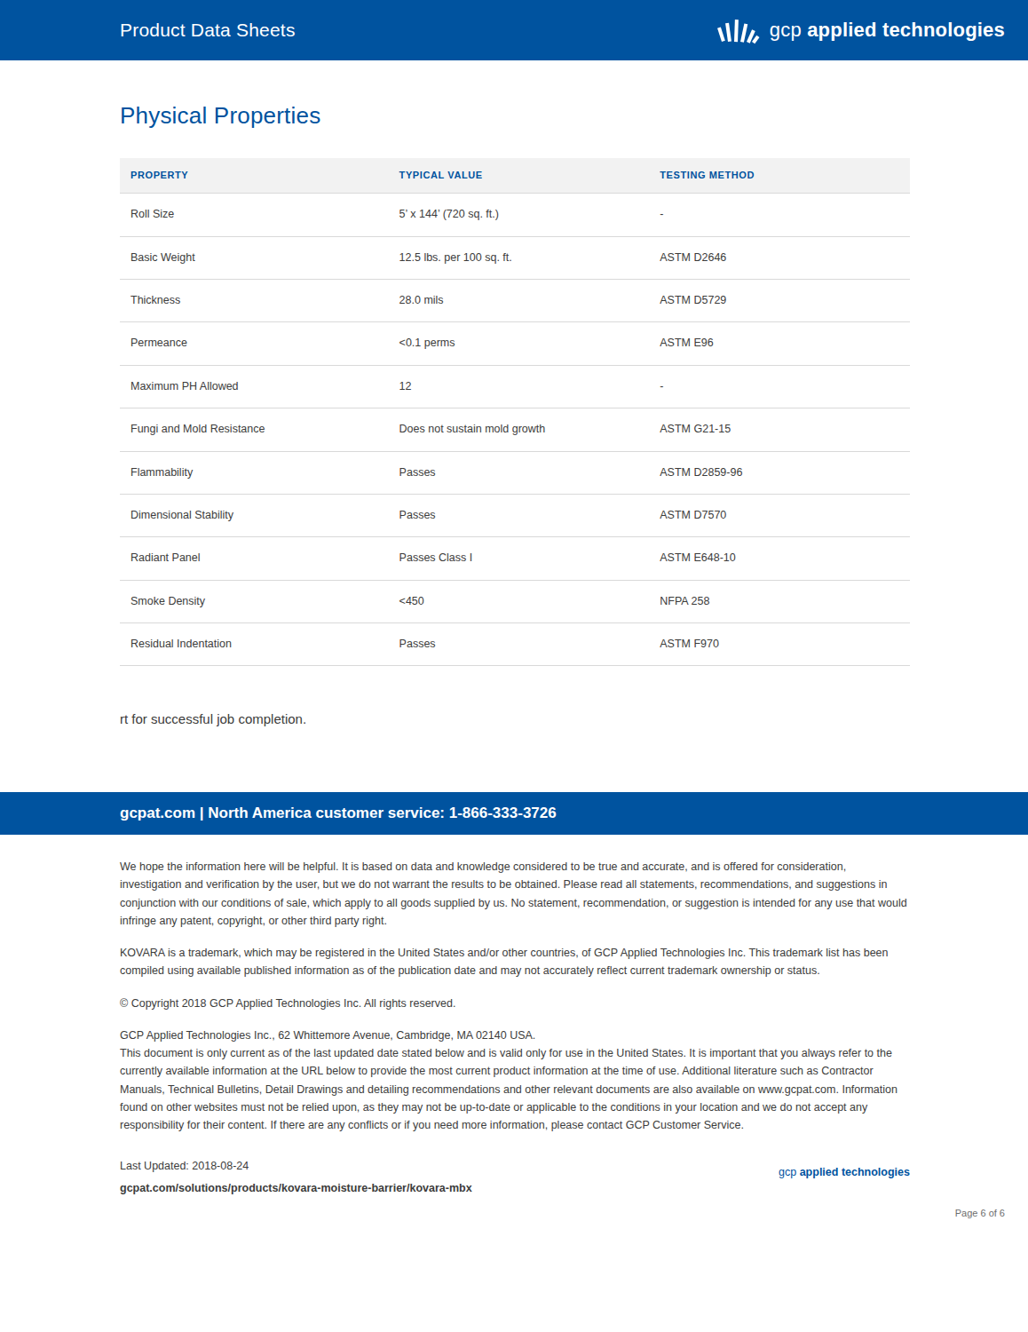Product Data Sheets
gcp applied technologies
Physical Properties
| PROPERTY | TYPICAL VALUE | TESTING METHOD |
| --- | --- | --- |
| Roll Size | 5’ x 144’ (720 sq. ft.) | - |
| Basic Weight | 12.5 lbs. per 100 sq. ft. | ASTM D2646 |
| Thickness | 28.0 mils | ASTM D5729 |
| Permeance | <0.1 perms | ASTM E96 |
| Maximum PH Allowed | 12 | - |
| Fungi and Mold Resistance | Does not sustain mold growth | ASTM G21-15 |
| Flammability | Passes | ASTM D2859-96 |
| Dimensional Stability | Passes | ASTM D7570 |
| Radiant Panel | Passes Class I | ASTM E648-10 |
| Smoke Density | <450 | NFPA 258 |
| Residual Indentation | Passes | ASTM F970 |
rt for successful job completion.
gcpat.com | North America customer service: 1-866-333-3726
We hope the information here will be helpful. It is based on data and knowledge considered to be true and accurate, and is offered for consideration, investigation and verification by the user, but we do not warrant the results to be obtained. Please read all statements, recommendations, and suggestions in conjunction with our conditions of sale, which apply to all goods supplied by us. No statement, recommendation, or suggestion is intended for any use that would infringe any patent, copyright, or other third party right.
KOVARA is a trademark, which may be registered in the United States and/or other countries, of GCP Applied Technologies Inc. This trademark list has been compiled using available published information as of the publication date and may not accurately reflect current trademark ownership or status.
© Copyright 2018 GCP Applied Technologies Inc. All rights reserved.
GCP Applied Technologies Inc., 62 Whittemore Avenue, Cambridge, MA 02140 USA.
This document is only current as of the last updated date stated below and is valid only for use in the United States. It is important that you always refer to the currently available information at the URL below to provide the most current product information at the time of use. Additional literature such as Contractor Manuals, Technical Bulletins, Detail Drawings and detailing recommendations and other relevant documents are also available on www.gcpat.com. Information found on other websites must not be relied upon, as they may not be up-to-date or applicable to the conditions in your location and we do not accept any responsibility for their content. If there are any conflicts or if you need more information, please contact GCP Customer Service.
Last Updated: 2018-08-24 gcpat.com/solutions/products/kovara-moisture-barrier/kovara-mbx
gcp applied technologies
Page 6 of 6